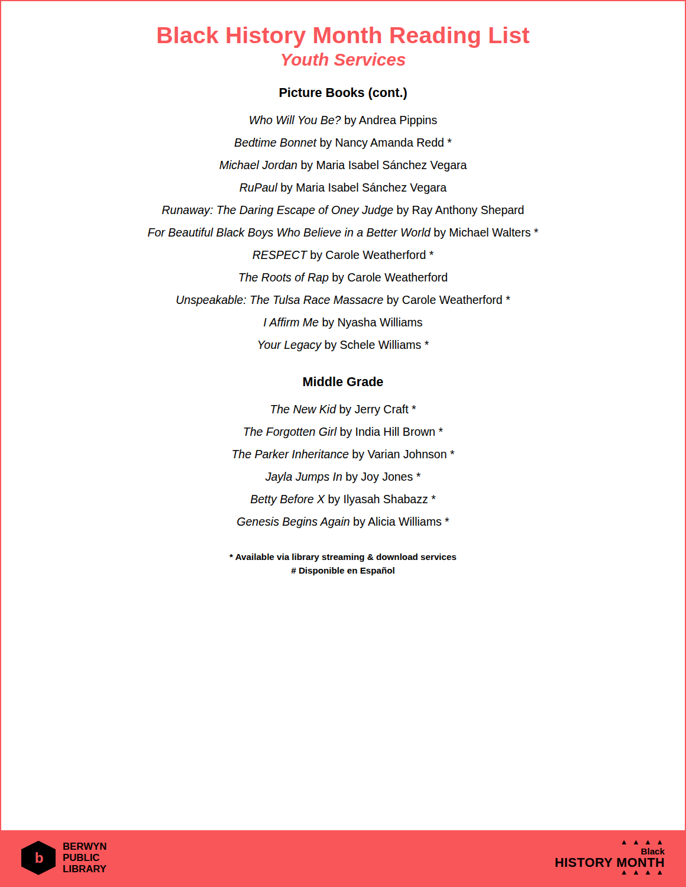Black History Month Reading List
Youth Services
Picture Books (cont.)
Who Will You Be? by Andrea Pippins
Bedtime Bonnet by Nancy Amanda Redd *
Michael Jordan by Maria Isabel Sánchez Vegara
RuPaul by Maria Isabel Sánchez Vegara
Runaway: The Daring Escape of Oney Judge by Ray Anthony Shepard
For Beautiful Black Boys Who Believe in a Better World by Michael Walters *
RESPECT by Carole Weatherford *
The Roots of Rap by Carole Weatherford
Unspeakable: The Tulsa Race Massacre by Carole Weatherford *
I Affirm Me by Nyasha Williams
Your Legacy by Schele Williams *
Middle Grade
The New Kid by Jerry Craft *
The Forgotten Girl by India Hill Brown *
The Parker Inheritance by Varian Johnson *
Jayla Jumps In by Joy Jones *
Betty Before X by Ilyasah Shabazz *
Genesis Begins Again by Alicia Williams *
* Available via library streaming & download services
# Disponible en Español
b
Berwyn
Public
Library
▲ ▲ ▲ ▲ Black HISTORY MONTH ▲ ▲ ▲ ▲